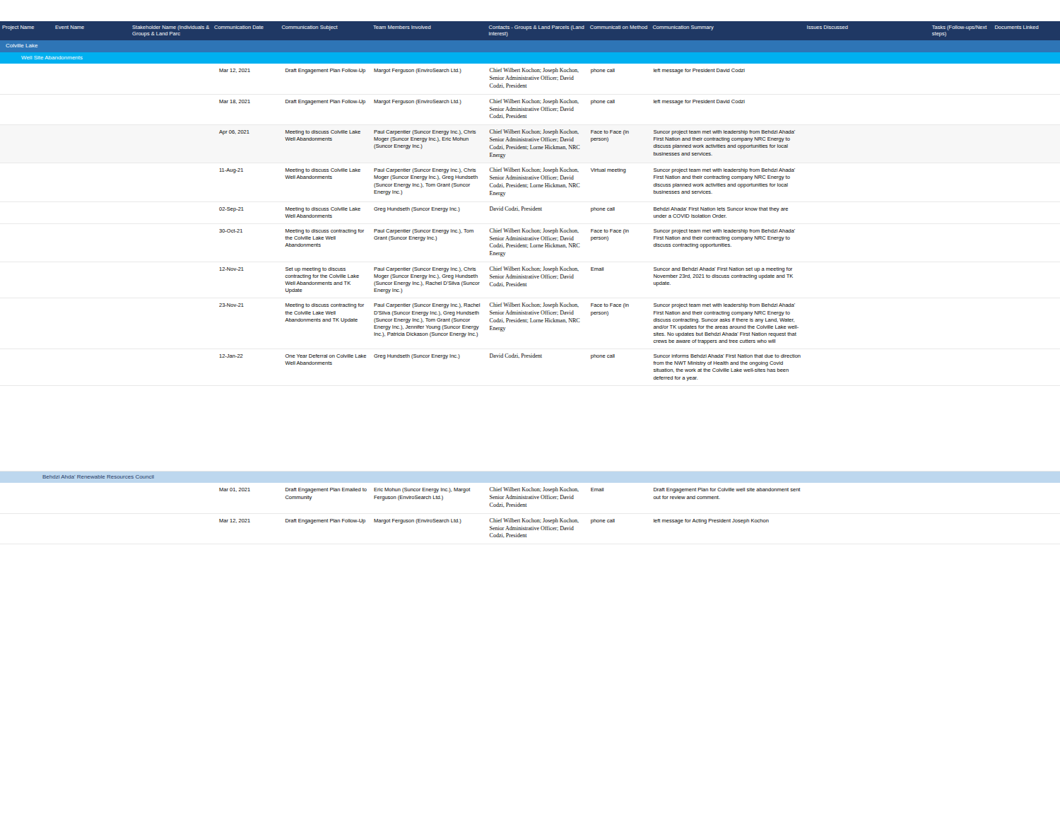| Project Name | Event Name | Stakeholder Name (Individuals & Groups & Land Parc | Communication Date | Communication Subject | Team Members Involved | Contacts - Groups & Land Parcels (Land interest) | Communicati on Method | Communication Summary | Issues Discussed | Tasks (Follow-ups/Next steps) | Documents Linked |
| --- | --- | --- | --- | --- | --- | --- | --- | --- | --- | --- | --- |
| Colville Lake |
| Well Site Abandonments |
| | | | Mar 12, 2021 | Draft Engagement Plan Follow-Up | Margot Ferguson (EnviroSearch Ltd.) | Chief Wilbert Kochon; Joseph Kochon, Senior Administrative Officer; David Codzi, President | phone call | left message for President David Codzi | | | |
| | | | Mar 18, 2021 | Draft Engagement Plan Follow-Up | Margot Ferguson (EnviroSearch Ltd.) | Chief Wilbert Kochon; Joseph Kochon, Senior Administrative Officer; David Codzi, President | phone call | left message for President David Codzi | | | |
| | | | Apr 06, 2021 | Meeting to discuss Colville Lake Well Abandonments | Paul Carpentier (Suncor Energy Inc.), Chris Moger (Suncor Energy Inc.), Eric Mohun (Suncor Energy Inc.) | Chief Wilbert Kochon; Joseph Kochon, Senior Administrative Officer; David Codzi, President; Lorne Hickman, NRC Energy | Face to Face (in person) | Suncor project team met with leadership from Behdzi Ahada' First Nation and their contracting company NRC Energy to discuss planned work activities and opportunities for local businesses and services. | | | |
| | | | 11-Aug-21 | Meeting to discuss Colville Lake Well Abandonments | Paul Carpentier (Suncor Energy Inc.), Chris Moger (Suncor Energy Inc.), Greg Hundseth (Suncor Energy Inc.), Tom Grant (Suncor Energy Inc.) | Chief Wilbert Kochon; Joseph Kochon, Senior Administrative Officer; David Codzi, President; Lorne Hickman, NRC Energy | Virtual meeting | Suncor project team met with leadership from Behdzi Ahada' First Nation and their contracting company NRC Energy to discuss planned work activities and opportunities for local businesses and services. | | | |
| | | | 02-Sep-21 | Meeting to discuss Colville Lake Well Abandonments | Greg Hundseth (Suncor Energy Inc.) | David Codzi, President | phone call | Behdzi Ahada' First Nation lets Suncor know that they are under a COVID Isolation Order. | | | |
| | | | 30-Oct-21 | Meeting to discuss contracting for the Colville Lake Well Abandonments | Paul Carpentier (Suncor Energy Inc.), Tom Grant (Suncor Energy Inc.) | Chief Wilbert Kochon; Joseph Kochon, Senior Administrative Officer; David Codzi, President; Lorne Hickman, NRC Energy | Face to Face (in person) | Suncor project team met with leadership from Behdzi Ahada' First Nation and their contracting company NRC Energy to discuss contracting opportunities. | | | |
| | | | 12-Nov-21 | Set up meeting to discuss contracting for the Colville Lake Well Abandonments and TK Update | Paul Carpentier (Suncor Energy Inc.), Chris Moger (Suncor Energy Inc.), Greg Hundseth (Suncor Energy Inc.), Rachel D'Silva (Suncor Energy Inc.) | Chief Wilbert Kochon; Joseph Kochon, Senior Administrative Officer; David Codzi, President | Email | Suncor and Behdzi Ahada' First Nation set up a meeting for November 23rd, 2021 to discuss contracting update and TK update. | | | |
| | | | 23-Nov-21 | Meeting to discuss contracting for the Colville Lake Well Abandonments and TK Update | Paul Carpentier (Suncor Energy Inc.), Rachel D'Silva (Suncor Energy Inc.), Greg Hundseth (Suncor Energy Inc.), Tom Grant (Suncor Energy Inc.), Jennifer Young (Suncor Energy Inc.), Patricia Dickason (Suncor Energy Inc.) | Chief Wilbert Kochon; Joseph Kochon, Senior Administrative Officer; David Codzi, President; Lorne Hickman, NRC Energy | Face to Face (in person) | Suncor project team met with leadership from Behdzi Ahada' First Nation and their contracting company NRC Energy to discuss contracting. Suncor asks if there is any Land, Water, and/or TK updates for the areas around the Colville Lake well-sites. No updates but Behdzi Ahada' First Nation request that crews be aware of trappers and tree cutters who will | | | |
| | | | 12-Jan-22 | One Year Deferral on Colville Lake Well Abandonments | Greg Hundseth (Suncor Energy Inc.) | David Codzi, President | phone call | Suncor informs Behdzi Ahada' First Nation that due to direction from the NWT Ministry of Health and the ongoing Covid situation, the work at the Colville Lake well-sites has been deferred for a year. | | | |
| Behdzi Ahda' Renewable Resources Council |
| | | | Mar 01, 2021 | Draft Engagement Plan Emailed to Community | Eric Mohun (Suncor Energy Inc.), Margot Ferguson (EnviroSearch Ltd.) | Chief Wilbert Kochon; Joseph Kochon, Senior Administrative Officer; David Codzi, President | Email | Draft Engagement Plan for Colville well site abandonment sent out for review and comment. | | | |
| | | | Mar 12, 2021 | Draft Engagement Plan Follow-Up | Margot Ferguson (EnviroSearch Ltd.) | Chief Wilbert Kochon; Joseph Kochon, Senior Administrative Officer; David Codzi, President | phone call | left message for Acting President Joseph Kochon | | | |